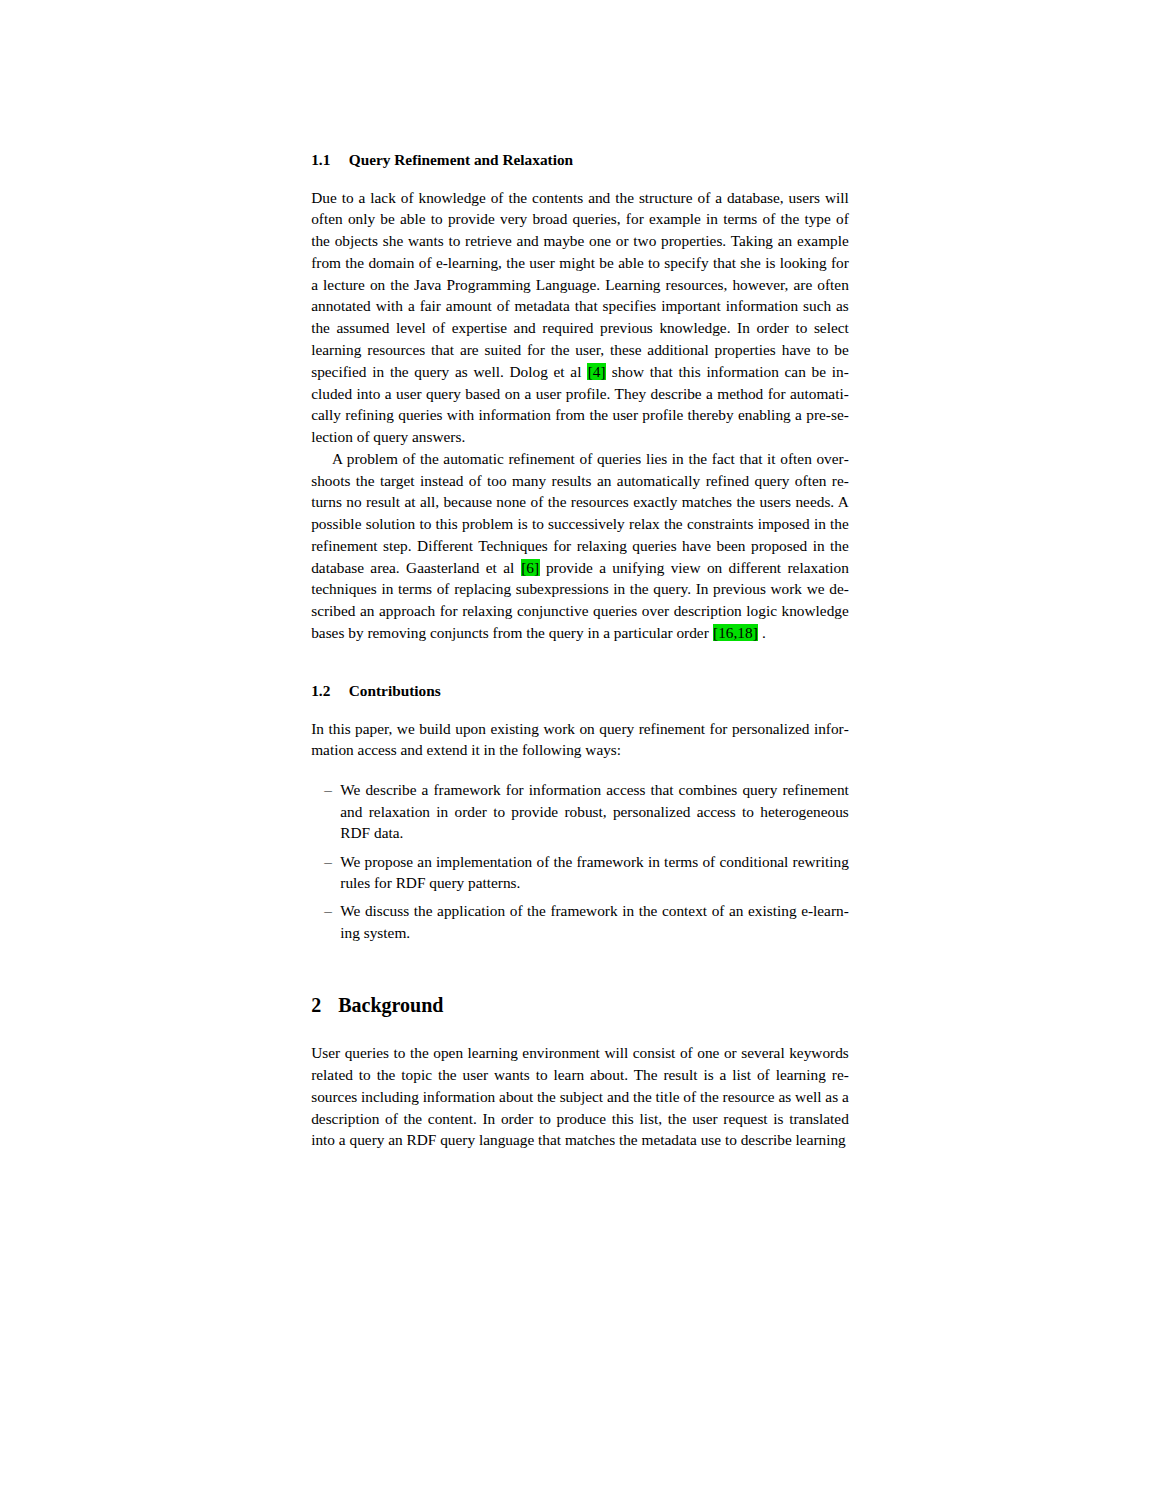1.1 Query Refinement and Relaxation
Due to a lack of knowledge of the contents and the structure of a database, users will often only be able to provide very broad queries, for example in terms of the type of the objects she wants to retrieve and maybe one or two properties. Taking an example from the domain of e-learning, the user might be able to specify that she is looking for a lecture on the Java Programming Language. Learning resources, however, are often annotated with a fair amount of metadata that specifies important information such as the assumed level of expertise and required previous knowledge. In order to select learning resources that are suited for the user, these additional properties have to be specified in the query as well. Dolog et al [4] show that this information can be included into a user query based on a user profile. They describe a method for automatically refining queries with information from the user profile thereby enabling a pre-selection of query answers.
A problem of the automatic refinement of queries lies in the fact that it often overshoots the target instead of too many results an automatically refined query often returns no result at all, because none of the resources exactly matches the users needs. A possible solution to this problem is to successively relax the constraints imposed in the refinement step. Different Techniques for relaxing queries have been proposed in the database area. Gaasterland et al [6] provide a unifying view on different relaxation techniques in terms of replacing subexpressions in the query. In previous work we described an approach for relaxing conjunctive queries over description logic knowledge bases by removing conjuncts from the query in a particular order [16,18] .
1.2 Contributions
In this paper, we build upon existing work on query refinement for personalized information access and extend it in the following ways:
We describe a framework for information access that combines query refinement and relaxation in order to provide robust, personalized access to heterogeneous RDF data.
We propose an implementation of the framework in terms of conditional rewriting rules for RDF query patterns.
We discuss the application of the framework in the context of an existing e-learning system.
2 Background
User queries to the open learning environment will consist of one or several keywords related to the topic the user wants to learn about. The result is a list of learning resources including information about the subject and the title of the resource as well as a description of the content. In order to produce this list, the user request is translated into a query an RDF query language that matches the metadata use to describe learning